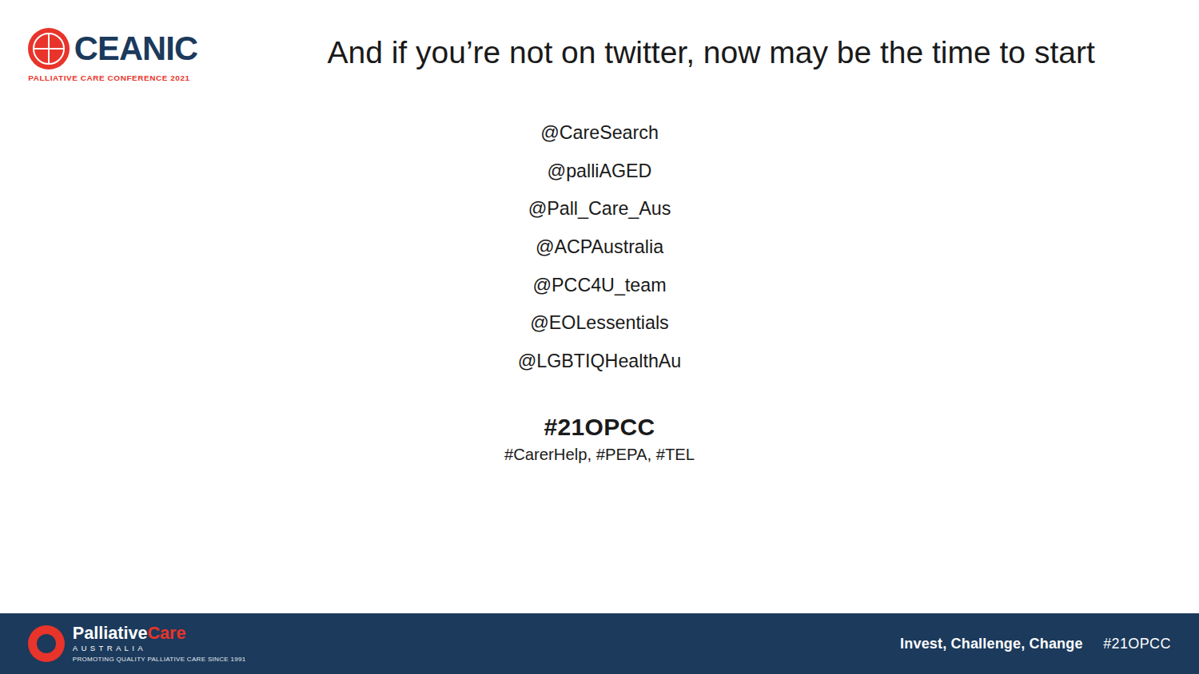CEANIC
PALLIATIVE CARE CONFERENCE 2021
And if you’re not on twitter, now may be the time to start
@CareSearch
@palliAGED
@Pall_Care_Aus
@ACPAustralia
@PCC4U_team
@EOLessentials
@LGBTIQHealthAu
#21OPCC
#CarerHelp, #PEPA, #TEL
PalliativeCare
AUSTRALIA
PROMOTING QUALITY PALLIATIVE CARE SINCE 1991
Invest, Challenge, Change #21OPCC